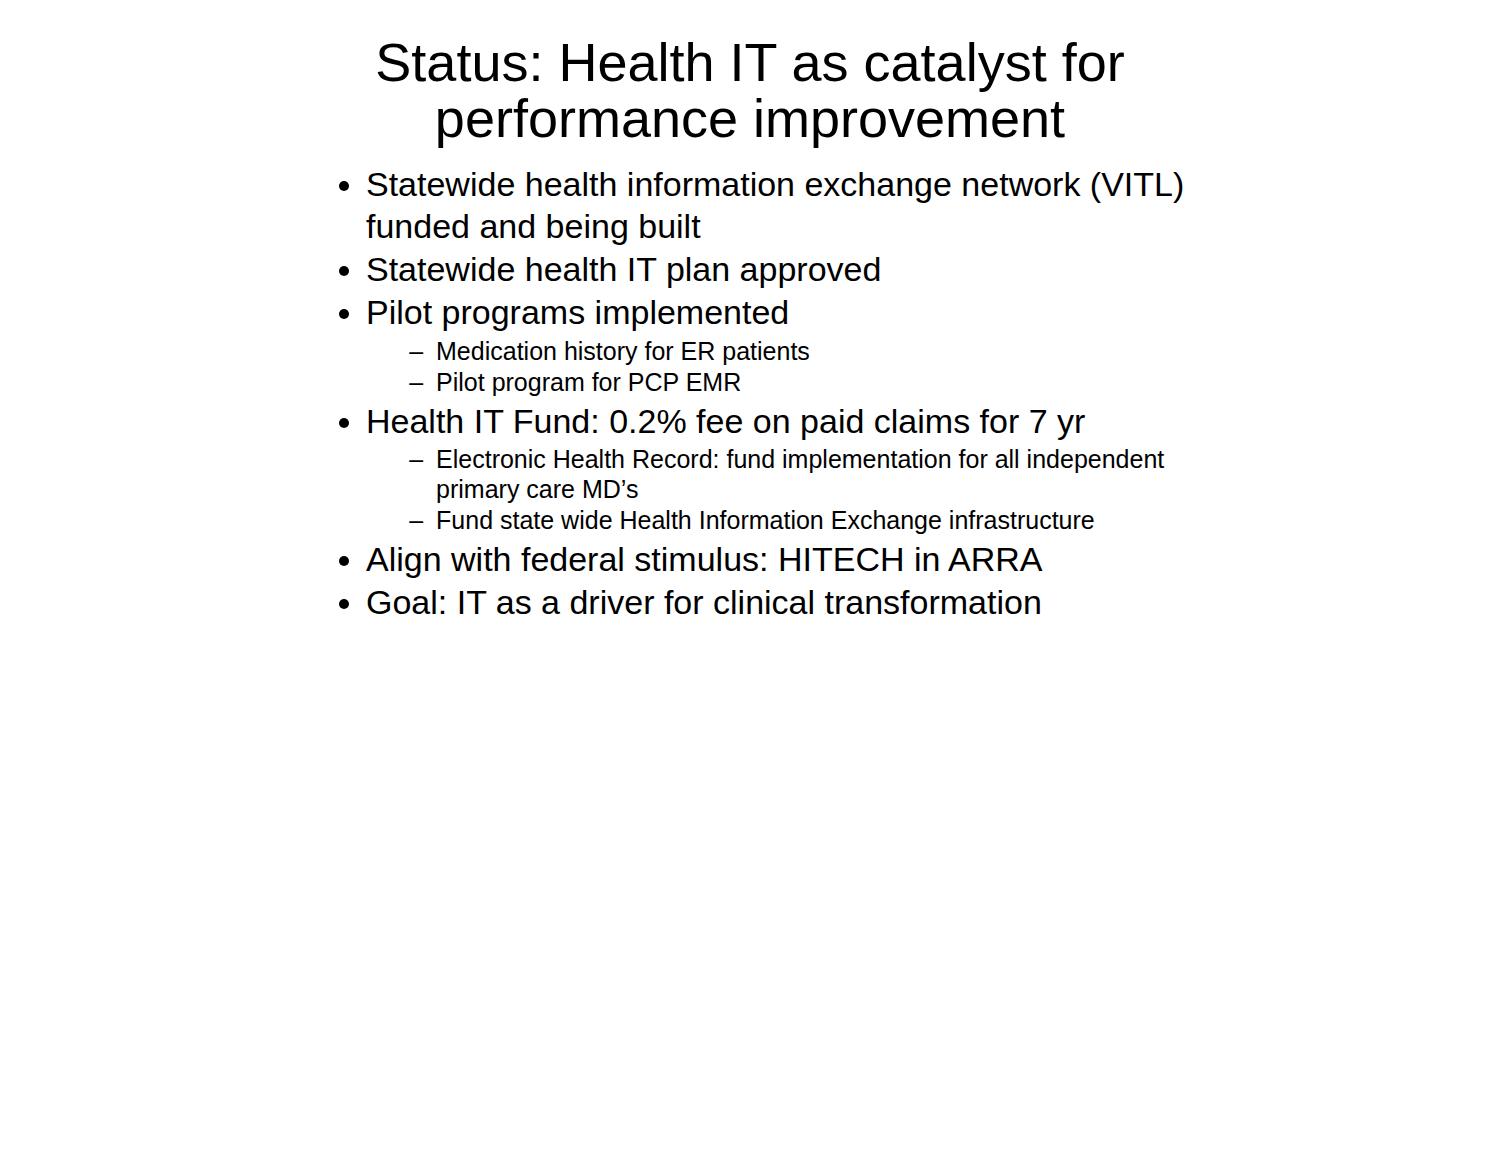Status: Health IT as catalyst for performance improvement
Statewide health information exchange network (VITL) funded and being built
Statewide health IT plan approved
Pilot programs implemented
Medication history for ER patients
Pilot program for PCP EMR
Health IT Fund: 0.2% fee on paid claims for 7 yr
Electronic Health Record: fund implementation for all independent primary care MD’s
Fund state wide Health Information Exchange infrastructure
Align with federal stimulus: HITECH in ARRA
Goal: IT as a driver for clinical transformation